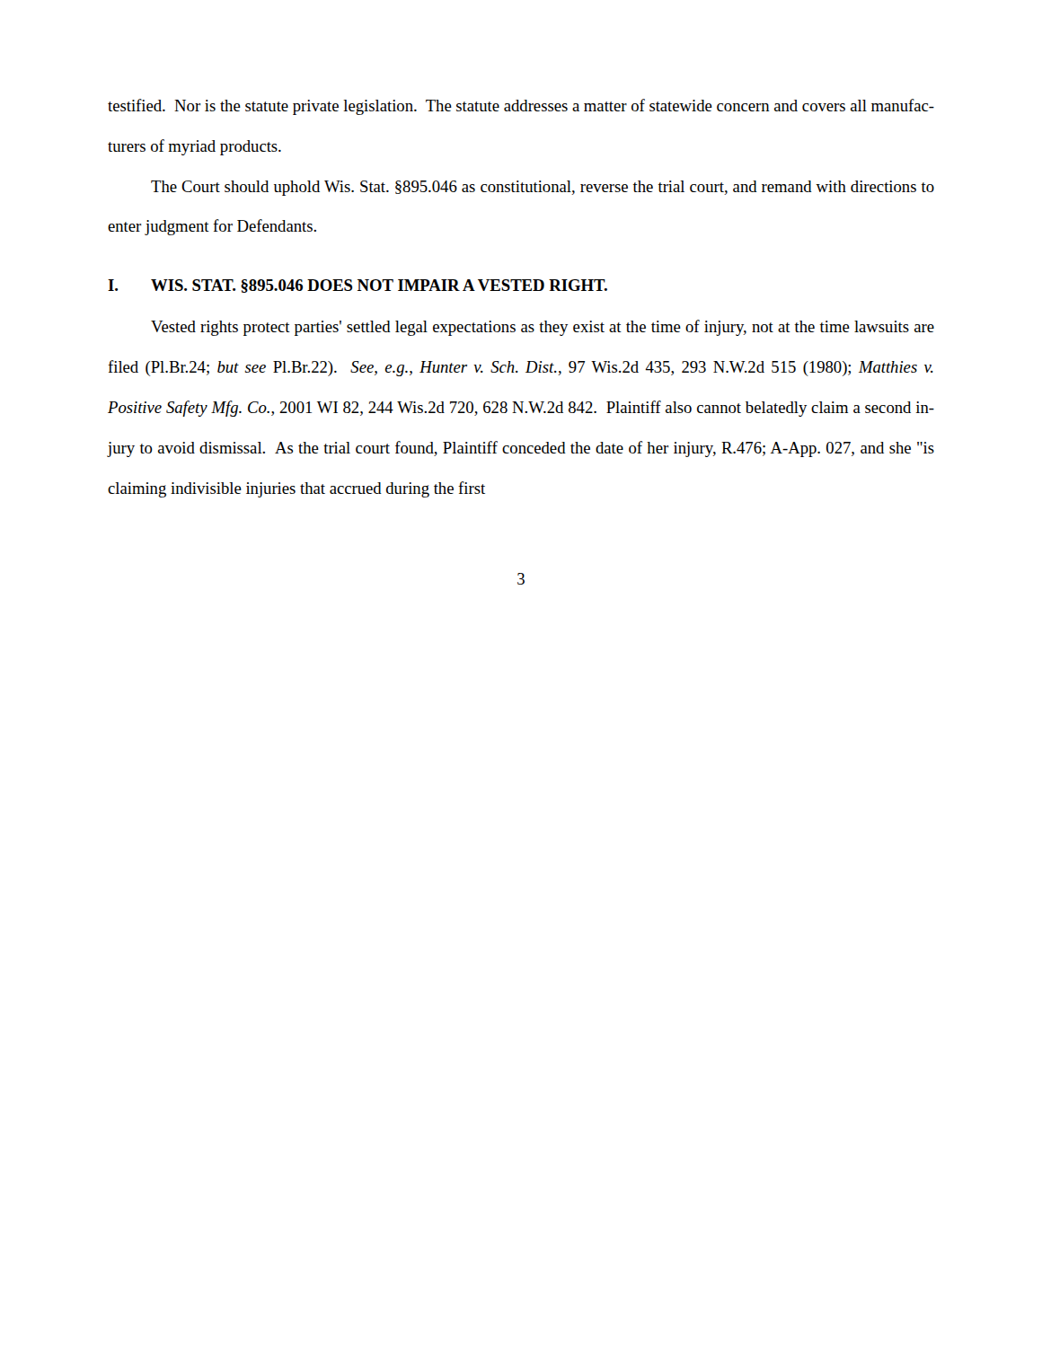testified. Nor is the statute private legislation. The statute addresses a matter of statewide concern and covers all manufacturers of myriad products.
The Court should uphold Wis. Stat. §895.046 as constitutional, reverse the trial court, and remand with directions to enter judgment for Defendants.
I. WIS. STAT. §895.046 DOES NOT IMPAIR A VESTED RIGHT.
Vested rights protect parties' settled legal expectations as they exist at the time of injury, not at the time lawsuits are filed (Pl.Br.24; but see Pl.Br.22). See, e.g., Hunter v. Sch. Dist., 97 Wis.2d 435, 293 N.W.2d 515 (1980); Matthies v. Positive Safety Mfg. Co., 2001 WI 82, 244 Wis.2d 720, 628 N.W.2d 842. Plaintiff also cannot belatedly claim a second injury to avoid dismissal. As the trial court found, Plaintiff conceded the date of her injury, R.476; A-App. 027, and she "is claiming indivisible injuries that accrued during the first
3